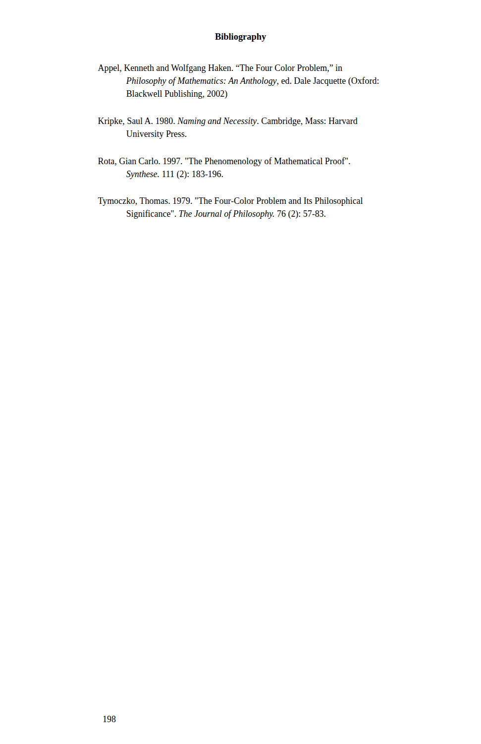Bibliography
Appel, Kenneth and Wolfgang Haken. “The Four Color Problem,” in Philosophy of Mathematics: An Anthology, ed. Dale Jacquette (Oxford: Blackwell Publishing, 2002)
Kripke, Saul A. 1980. Naming and Necessity. Cambridge, Mass: Harvard University Press.
Rota, Gian Carlo. 1997. "The Phenomenology of Mathematical Proof". Synthese. 111 (2): 183-196.
Tymoczko, Thomas. 1979. "The Four-Color Problem and Its Philosophical Significance". The Journal of Philosophy. 76 (2): 57-83.
198